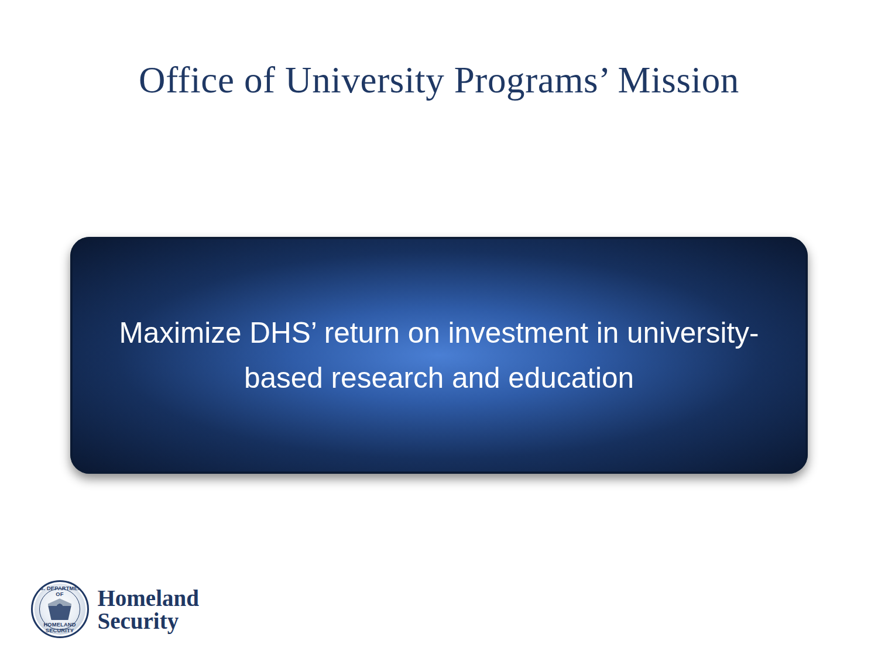Office of University Programs’ Mission
Maximize DHS’ return on investment in university-based research and education
U.S. DEPARTMENT OF HOMELAND SECURITY
Homeland Security